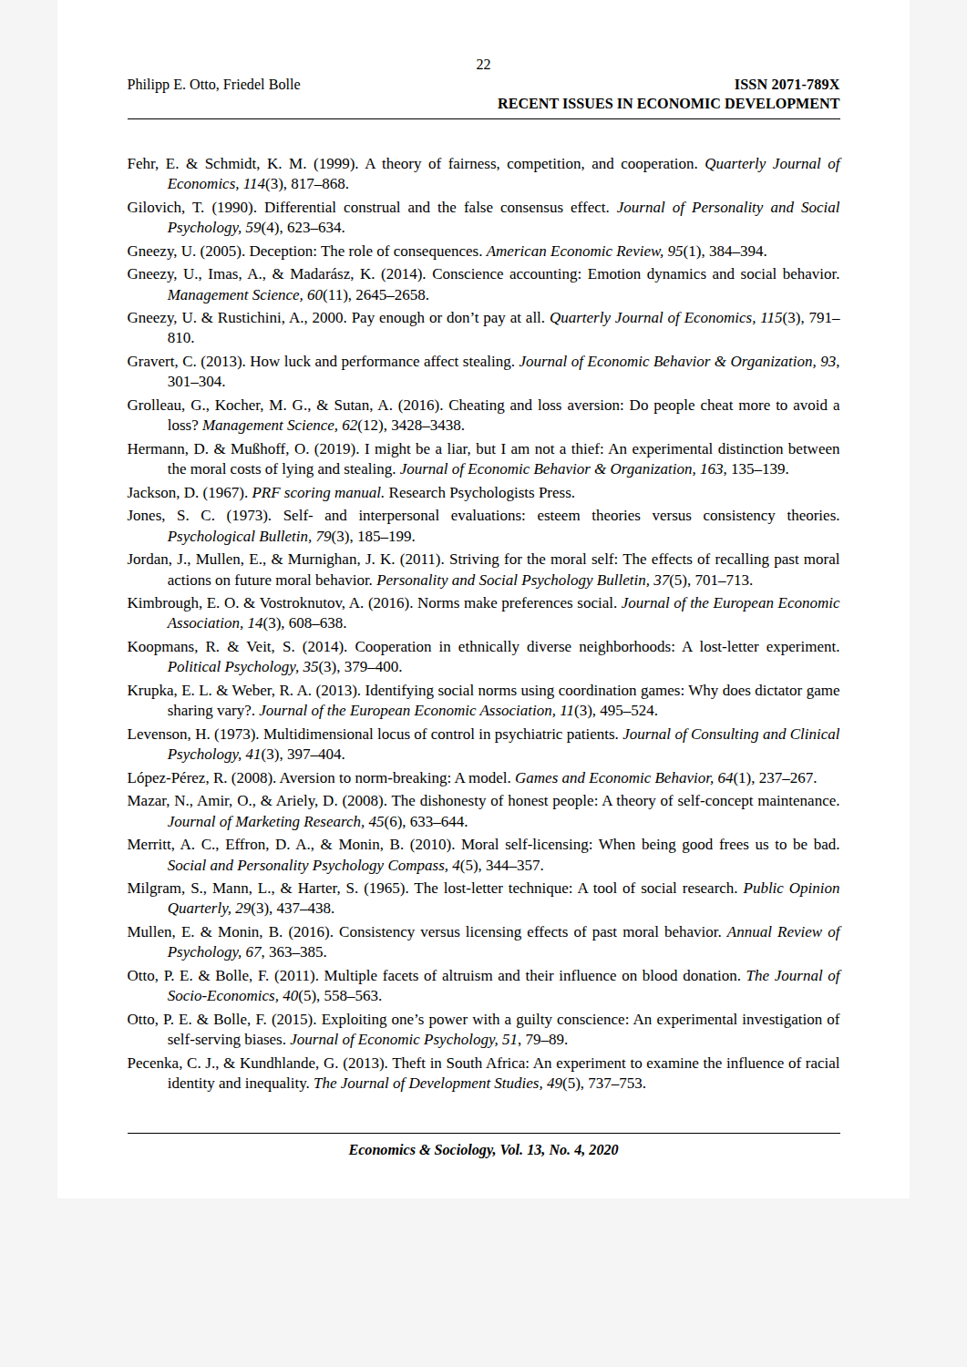22
Philipp E. Otto, Friedel Bolle
ISSN 2071-789X
Recent Issues in Economic Development
Fehr, E. & Schmidt, K. M. (1999). A theory of fairness, competition, and cooperation. Quarterly Journal of Economics, 114(3), 817–868.
Gilovich, T. (1990). Differential construal and the false consensus effect. Journal of Personality and Social Psychology, 59(4), 623–634.
Gneezy, U. (2005). Deception: The role of consequences. American Economic Review, 95(1), 384–394.
Gneezy, U., Imas, A., & Madarász, K. (2014). Conscience accounting: Emotion dynamics and social behavior. Management Science, 60(11), 2645–2658.
Gneezy, U. & Rustichini, A., 2000. Pay enough or don’t pay at all. Quarterly Journal of Economics, 115(3), 791–810.
Gravert, C. (2013). How luck and performance affect stealing. Journal of Economic Behavior & Organization, 93, 301–304.
Grolleau, G., Kocher, M. G., & Sutan, A. (2016). Cheating and loss aversion: Do people cheat more to avoid a loss? Management Science, 62(12), 3428–3438.
Hermann, D. & Mußhoff, O. (2019). I might be a liar, but I am not a thief: An experimental distinction between the moral costs of lying and stealing. Journal of Economic Behavior & Organization, 163, 135–139.
Jackson, D. (1967). PRF scoring manual. Research Psychologists Press.
Jones, S. C. (1973). Self- and interpersonal evaluations: esteem theories versus consistency theories. Psychological Bulletin, 79(3), 185–199.
Jordan, J., Mullen, E., & Murnighan, J. K. (2011). Striving for the moral self: The effects of recalling past moral actions on future moral behavior. Personality and Social Psychology Bulletin, 37(5), 701–713.
Kimbrough, E. O. & Vostroknutov, A. (2016). Norms make preferences social. Journal of the European Economic Association, 14(3), 608–638.
Koopmans, R. & Veit, S. (2014). Cooperation in ethnically diverse neighborhoods: A lost-letter experiment. Political Psychology, 35(3), 379–400.
Krupka, E. L. & Weber, R. A. (2013). Identifying social norms using coordination games: Why does dictator game sharing vary?. Journal of the European Economic Association, 11(3), 495–524.
Levenson, H. (1973). Multidimensional locus of control in psychiatric patients. Journal of Consulting and Clinical Psychology, 41(3), 397–404.
López-Pérez, R. (2008). Aversion to norm-breaking: A model. Games and Economic Behavior, 64(1), 237–267.
Mazar, N., Amir, O., & Ariely, D. (2008). The dishonesty of honest people: A theory of self-concept maintenance. Journal of Marketing Research, 45(6), 633–644.
Merritt, A. C., Effron, D. A., & Monin, B. (2010). Moral self-licensing: When being good frees us to be bad. Social and Personality Psychology Compass, 4(5), 344–357.
Milgram, S., Mann, L., & Harter, S. (1965). The lost-letter technique: A tool of social research. Public Opinion Quarterly, 29(3), 437–438.
Mullen, E. & Monin, B. (2016). Consistency versus licensing effects of past moral behavior. Annual Review of Psychology, 67, 363–385.
Otto, P. E. & Bolle, F. (2011). Multiple facets of altruism and their influence on blood donation. The Journal of Socio-Economics, 40(5), 558–563.
Otto, P. E. & Bolle, F. (2015). Exploiting one’s power with a guilty conscience: An experimental investigation of self-serving biases. Journal of Economic Psychology, 51, 79–89.
Pecenka, C. J., & Kundhlande, G. (2013). Theft in South Africa: An experiment to examine the influence of racial identity and inequality. The Journal of Development Studies, 49(5), 737–753.
Economics & Sociology, Vol. 13, No. 4, 2020